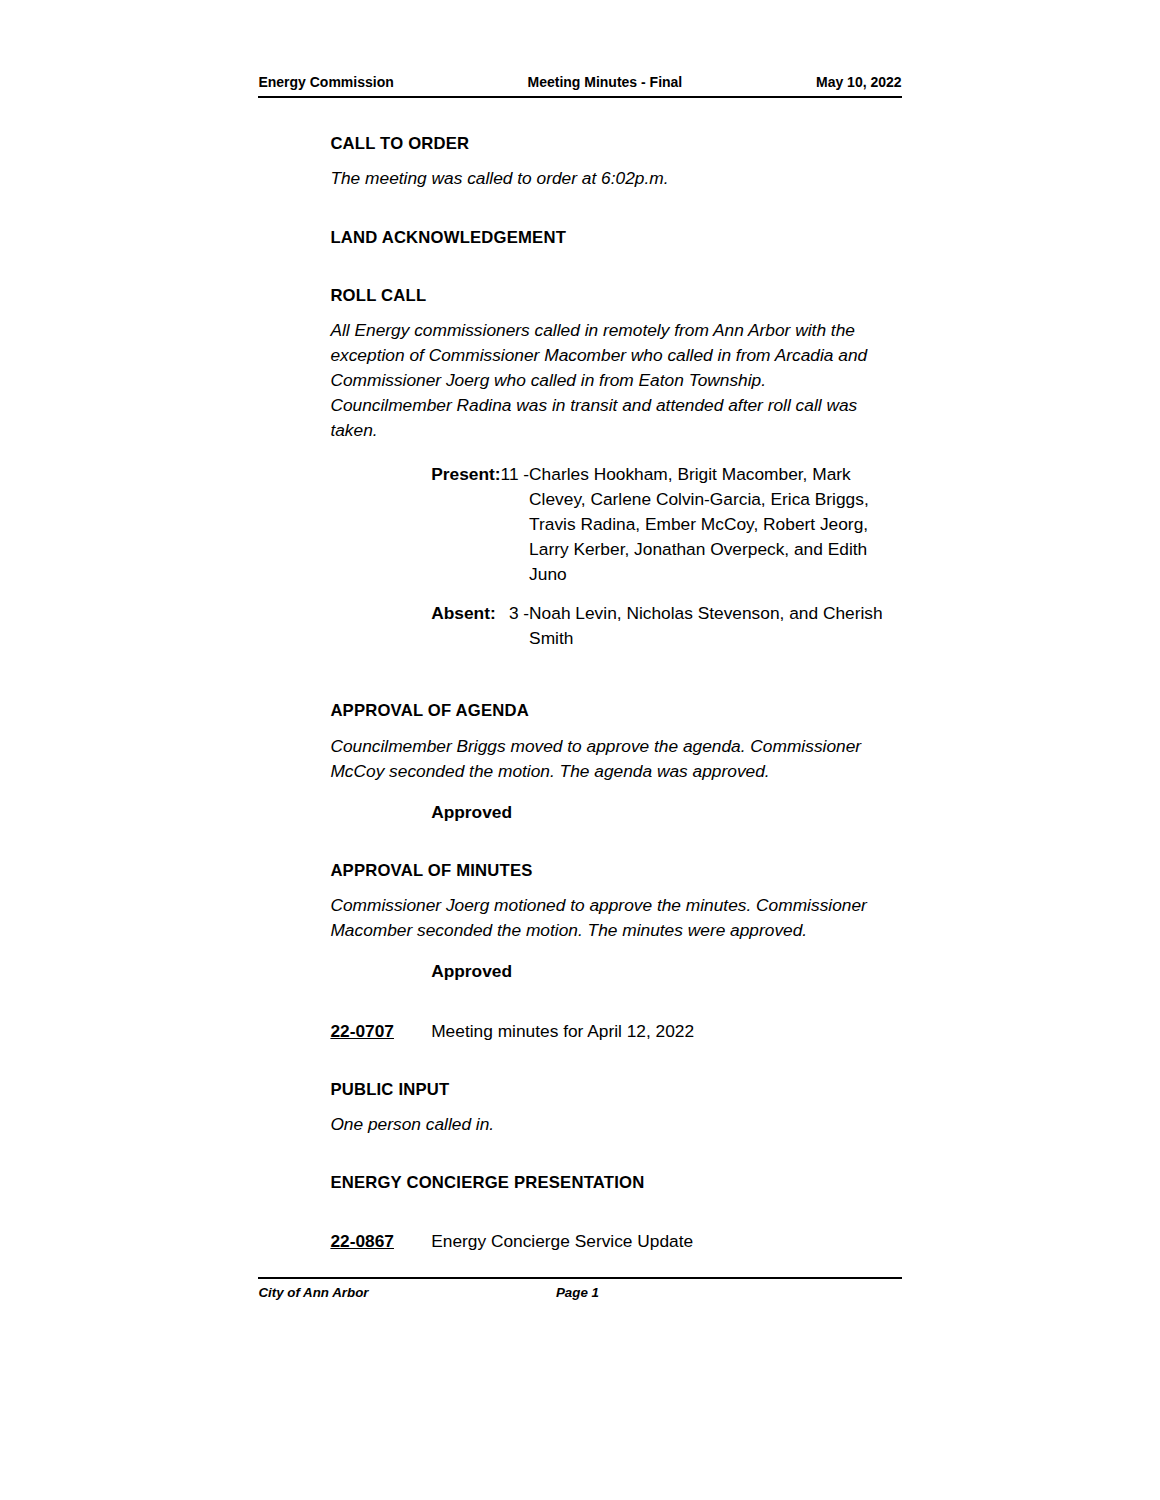Energy Commission
Meeting Minutes - Final
May 10, 2022
CALL TO ORDER
The meeting was called to order at 6:02p.m.
LAND ACKNOWLEDGEMENT
ROLL CALL
All Energy commissioners called in remotely from Ann Arbor with the exception of Commissioner Macomber who called in from Arcadia and Commissioner Joerg who called in from Eaton Township.
Councilmember Radina was in transit and attended after roll call was taken.
| Present: | 11 - | Charles Hookham, Brigit Macomber, Mark Clevey, Carlene Colvin-Garcia, Erica Briggs, Travis Radina, Ember McCoy, Robert Jeorg, Larry Kerber, Jonathan Overpeck, and Edith Juno |
| Absent: | 3 - | Noah Levin, Nicholas Stevenson, and Cherish Smith |
APPROVAL OF AGENDA
Councilmember Briggs moved to approve the agenda. Commissioner McCoy seconded the motion. The agenda was approved.
Approved
APPROVAL OF MINUTES
Commissioner Joerg motioned to approve the minutes. Commissioner Macomber seconded the motion. The minutes were approved.
Approved
22-0707
Meeting minutes for April 12, 2022
PUBLIC INPUT
One person called in.
ENERGY CONCIERGE PRESENTATION
22-0867
Energy Concierge Service Update
City of Ann Arbor
Page 1